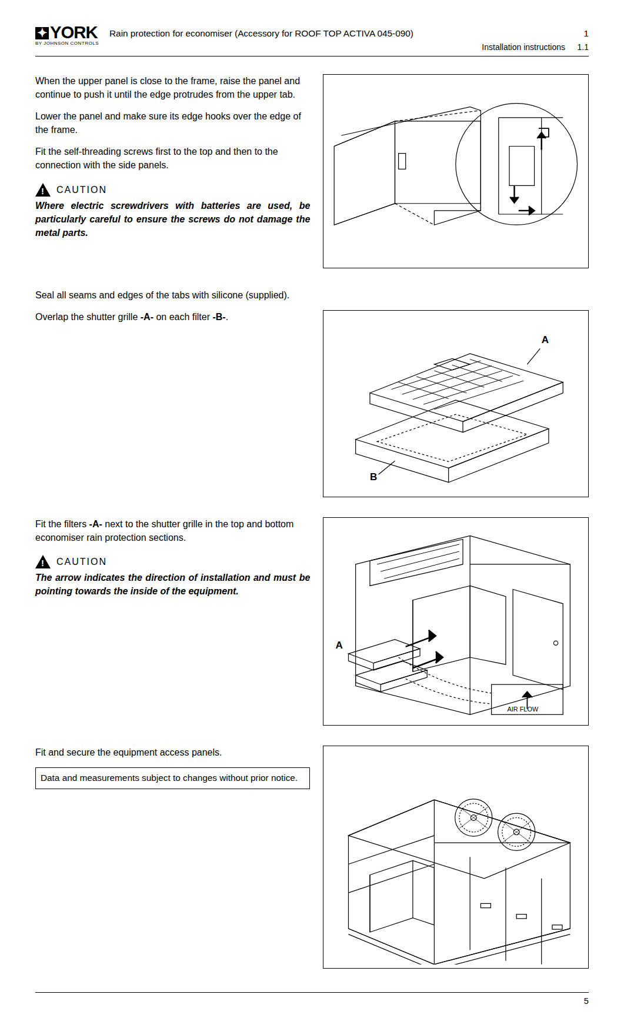✦YORK
BY JOHNSON CONTROLS
Rain protection for economiser (Accessory for ROOF TOP ACTIVA 045-090) 1
Installation instructions 1.1
When the upper panel is close to the frame, raise the panel and continue to push it until the edge protrudes from the upper tab.
Lower the panel and make sure its edge hooks over the edge of the frame.
Fit the self-threading screws first to the top and then to the connection with the side panels.
CAUTION
Where electric screwdrivers with batteries are used, be particularly careful to ensure the screws do not damage the metal parts.
Seal all seams and edges of the tabs with silicone (supplied).
Overlap the shutter grille -A- on each filter -B-.
A B
Fit the filters -A- next to the shutter grille in the top and bottom economiser rain protection sections.
CAUTION
The arrow indicates the direction of installation and must be pointing towards the inside of the equipment.
A AIR FLOW
Fit and secure the equipment access panels.
Data and measurements subject to changes without prior notice.
5